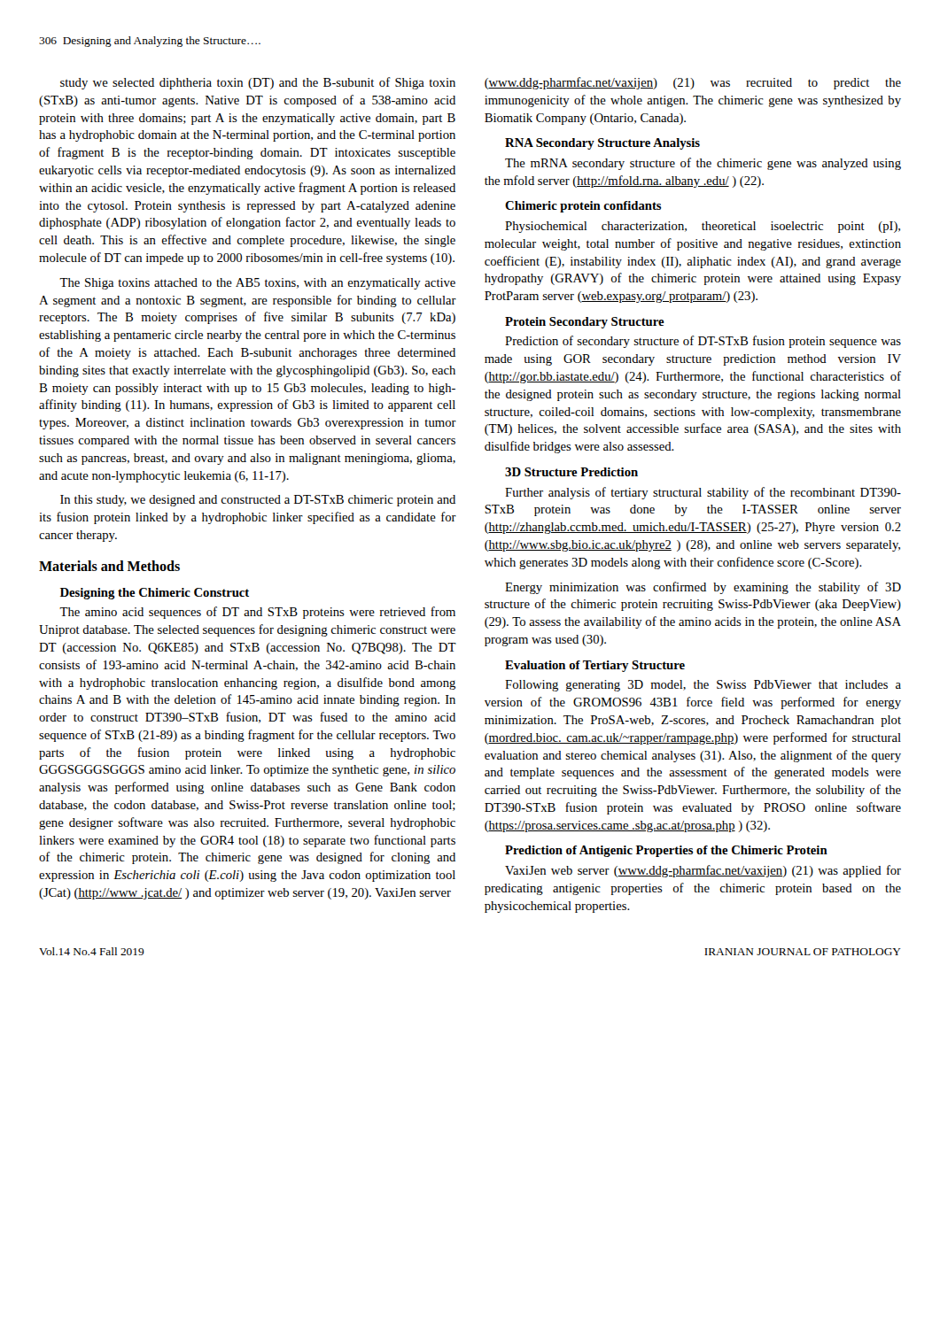306 Designing and Analyzing the Structure….
study we selected diphtheria toxin (DT) and the B-subunit of Shiga toxin (STxB) as anti-tumor agents. Native DT is composed of a 538-amino acid protein with three domains; part A is the enzymatically active domain, part B has a hydrophobic domain at the N-terminal portion, and the C-terminal portion of fragment B is the receptor-binding domain. DT intoxicates susceptible eukaryotic cells via receptor-mediated endocytosis (9). As soon as internalized within an acidic vesicle, the enzymatically active fragment A portion is released into the cytosol. Protein synthesis is repressed by part A-catalyzed adenine diphosphate (ADP) ribosylation of elongation factor 2, and eventually leads to cell death. This is an effective and complete procedure, likewise, the single molecule of DT can impede up to 2000 ribosomes/min in cell-free systems (10).
The Shiga toxins attached to the AB5 toxins, with an enzymatically active A segment and a nontoxic B segment, are responsible for binding to cellular receptors. The B moiety comprises of five similar B subunits (7.7 kDa) establishing a pentameric circle nearby the central pore in which the C-terminus of the A moiety is attached. Each B-subunit anchorages three determined binding sites that exactly interrelate with the glycosphingolipid (Gb3). So, each B moiety can possibly interact with up to 15 Gb3 molecules, leading to high-affinity binding (11). In humans, expression of Gb3 is limited to apparent cell types. Moreover, a distinct inclination towards Gb3 overexpression in tumor tissues compared with the normal tissue has been observed in several cancers such as pancreas, breast, and ovary and also in malignant meningioma, glioma, and acute non-lymphocytic leukemia (6, 11-17).
In this study, we designed and constructed a DT-STxB chimeric protein and its fusion protein linked by a hydrophobic linker specified as a candidate for cancer therapy.
Materials and Methods
Designing the Chimeric Construct
The amino acid sequences of DT and STxB proteins were retrieved from Uniprot database. The selected sequences for designing chimeric construct were DT (accession No. Q6KE85) and STxB (accession No. Q7BQ98). The DT consists of 193-amino acid N-terminal A-chain, the 342-amino acid B-chain with a hydrophobic translocation enhancing region, a disulfide bond among chains A and B with the deletion of 145-amino acid innate binding region. In order to construct DT390–STxB fusion, DT was fused to the amino acid sequence of STxB (21-89) as a binding fragment for the cellular receptors. Two parts of the fusion protein were linked using a hydrophobic GGGSGGGSGGGS amino acid linker. To optimize the synthetic gene, in silico analysis was performed using online databases such as Gene Bank codon database, the codon database, and Swiss-Prot reverse translation online tool; gene designer software was also recruited. Furthermore, several hydrophobic linkers were examined by the GOR4 tool (18) to separate two functional parts of the chimeric protein. The chimeric gene was designed for cloning and expression in Escherichia coli (E.coli) using the Java codon optimization tool (JCat) (http://www .jcat.de/ ) and optimizer web server (19, 20). VaxiJen server
(www.ddg-pharmfac.net/vaxijen) (21) was recruited to predict the immunogenicity of the whole antigen. The chimeric gene was synthesized by Biomatik Company (Ontario, Canada).
RNA Secondary Structure Analysis
The mRNA secondary structure of the chimeric gene was analyzed using the mfold server (http://mfold.rna. albany .edu/ ) (22).
Chimeric protein confidants
Physiochemical characterization, theoretical isoelectric point (pI), molecular weight, total number of positive and negative residues, extinction coefficient (E), instability index (II), aliphatic index (AI), and grand average hydropathy (GRAVY) of the chimeric protein were attained using Expasy ProtParam server (web.expasy.org/ protparam/) (23).
Protein Secondary Structure
Prediction of secondary structure of DT-STxB fusion protein sequence was made using GOR secondary structure prediction method version IV (http://gor.bb.iastate.edu/) (24). Furthermore, the functional characteristics of the designed protein such as secondary structure, the regions lacking normal structure, coiled-coil domains, sections with low-complexity, transmembrane (TM) helices, the solvent accessible surface area (SASA), and the sites with disulfide bridges were also assessed.
3D Structure Prediction
Further analysis of tertiary structural stability of the recombinant DT390-STxB protein was done by the I-TASSER online server (http://zhanglab.ccmb.med. umich.edu/I-TASSER) (25-27), Phyre version 0.2 (http://www.sbg.bio.ic.ac.uk/phyre2 ) (28), and online web servers separately, which generates 3D models along with their confidence score (C-Score).
Energy minimization was confirmed by examining the stability of 3D structure of the chimeric protein recruiting Swiss-PdbViewer (aka DeepView) (29). To assess the availability of the amino acids in the protein, the online ASA program was used (30).
Evaluation of Tertiary Structure
Following generating 3D model, the Swiss PdbViewer that includes a version of the GROMOS96 43B1 force field was performed for energy minimization. The ProSA-web, Z-scores, and Procheck Ramachandran plot (mordred.bioc. cam.ac.uk/~rapper/rampage.php) were performed for structural evaluation and stereo chemical analyses (31). Also, the alignment of the query and template sequences and the assessment of the generated models were carried out recruiting the Swiss-PdbViewer. Furthermore, the solubility of the DT390-STxB fusion protein was evaluated by PROSO online software (https://prosa.services.came .sbg.ac.at/prosa.php ) (32).
Prediction of Antigenic Properties of the Chimeric Protein
VaxiJen web server (www.ddg-pharmfac.net/vaxijen) (21) was applied for predicating antigenic properties of the chimeric protein based on the physicochemical properties.
Vol.14 No.4 Fall 2019 IRANIAN JOURNAL OF PATHOLOGY